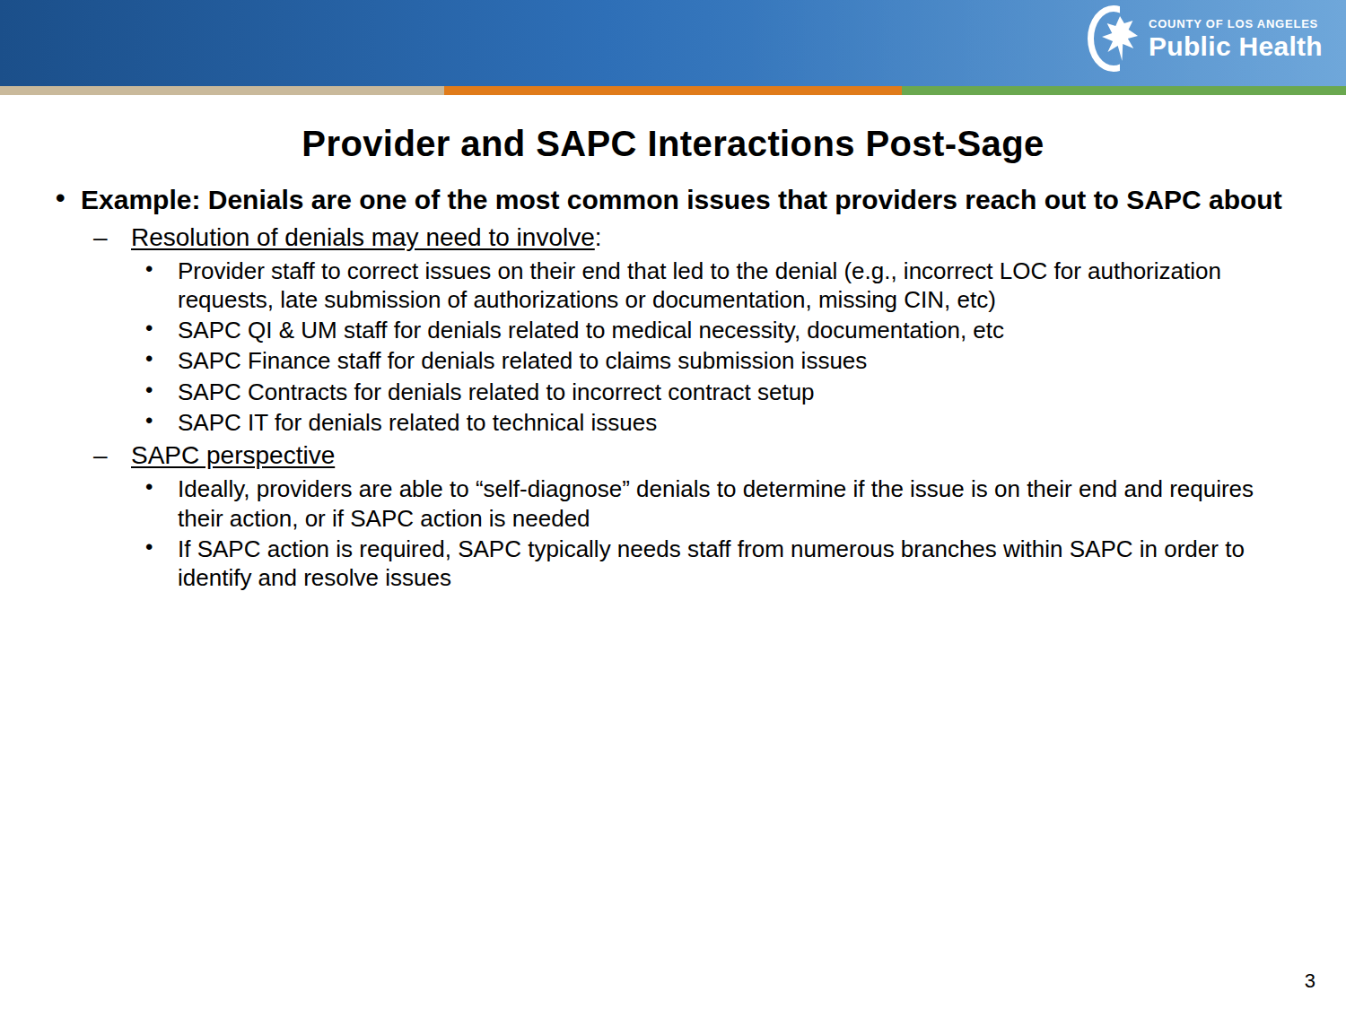County of Los Angeles
Public Health
Provider and SAPC Interactions Post-Sage
Example: Denials are one of the most common issues that providers reach out to SAPC about
–Resolution of denials may need to involve:
Provider staff to correct issues on their end that led to the denial (e.g., incorrect LOC for authorization requests, late submission of authorizations or documentation, missing CIN, etc)
SAPC QI & UM staff for denials related to medical necessity, documentation, etc
SAPC Finance staff for denials related to claims submission issues
SAPC Contracts for denials related to incorrect contract setup
SAPC IT for denials related to technical issues
–SAPC perspective
Ideally, providers are able to “self-diagnose” denials to determine if the issue is on their end and requires their action, or if SAPC action is needed
If SAPC action is required, SAPC typically needs staff from numerous branches within SAPC in order to identify and resolve issues
3